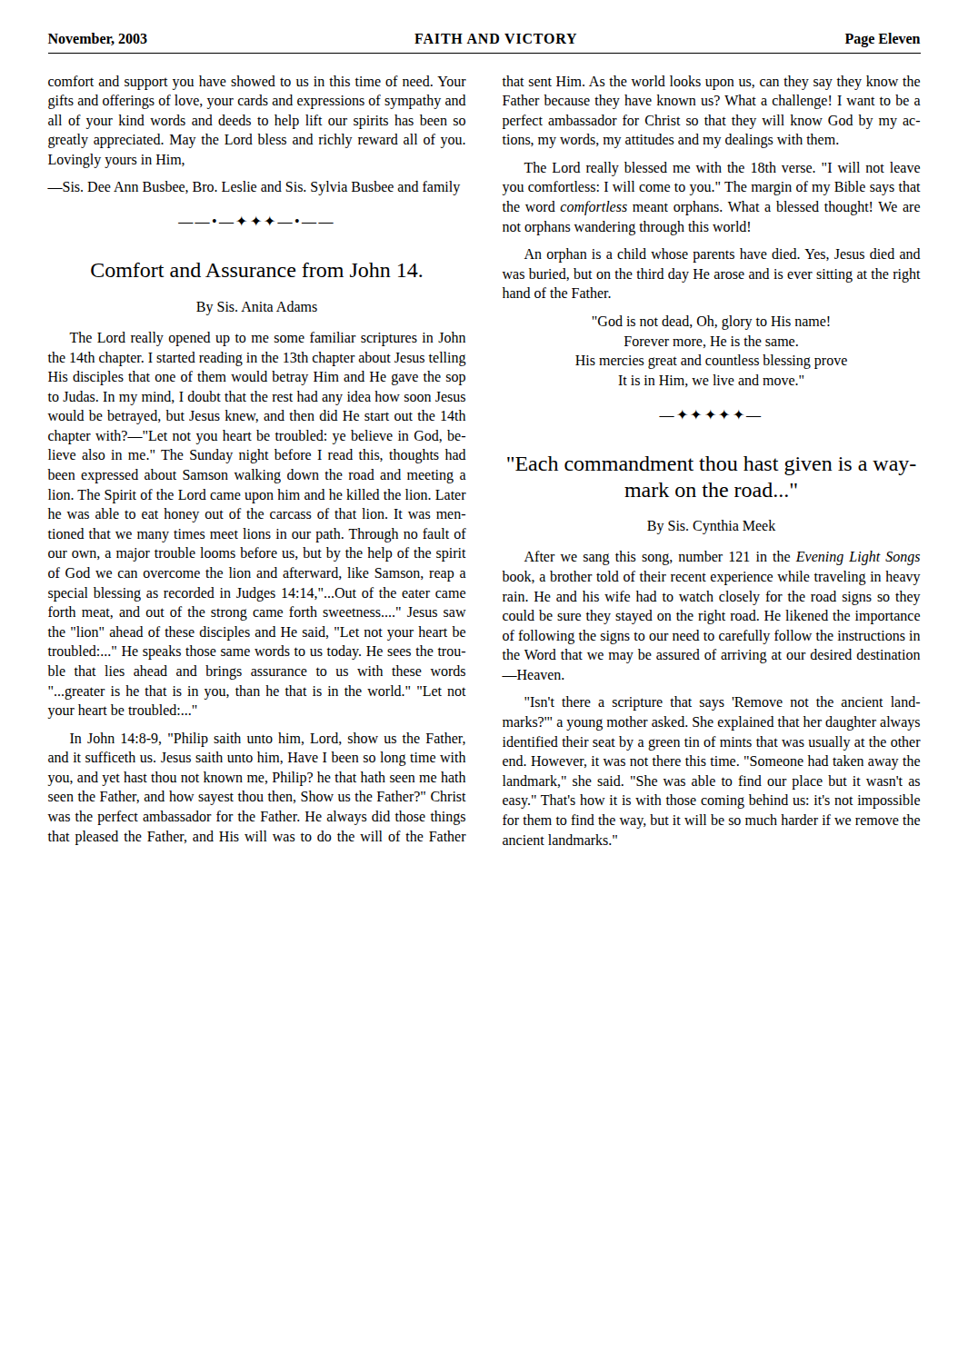November, 2003 FAITH AND VICTORY Page Eleven
comfort and support you have showed to us in this time of need. Your gifts and offerings of love, your cards and expressions of sympathy and all of your kind words and deeds to help lift our spirits has been so greatly appreciated. May the Lord bless and richly reward all of you. Lovingly yours in Him,
—Sis. Dee Ann Busbee, Bro. Leslie and Sis. Sylvia Busbee and family
——•—✦✦✦—•——
Comfort and Assurance from John 14.
By Sis. Anita Adams
The Lord really opened up to me some familiar scriptures in John the 14th chapter. I started reading in the 13th chapter about Jesus telling His disciples that one of them would betray Him and He gave the sop to Judas. In my mind, I doubt that the rest had any idea how soon Jesus would be betrayed, but Jesus knew, and then did He start out the 14th chapter with?—"Let not you heart be troubled: ye believe in God, believe also in me." The Sunday night before I read this, thoughts had been expressed about Samson walking down the road and meeting a lion. The Spirit of the Lord came upon him and he killed the lion. Later he was able to eat honey out of the carcass of that lion. It was mentioned that we many times meet lions in our path. Through no fault of our own, a major trouble looms before us, but by the help of the spirit of God we can overcome the lion and afterward, like Samson, reap a special blessing as recorded in Judges 14:14,"...Out of the eater came forth meat, and out of the strong came forth sweetness...." Jesus saw the "lion" ahead of these disciples and He said, "Let not your heart be troubled:..." He speaks those same words to us today. He sees the trouble that lies ahead and brings assurance to us with these words "...greater is he that is in you, than he that is in the world." "Let not your heart be troubled:..."
In John 14:8-9, "Philip saith unto him, Lord, show us the Father, and it sufficeth us. Jesus saith unto him, Have I been so long time with you, and yet hast thou not known me, Philip? he that hath seen me hath seen the Father, and how sayest thou then, Show us the Father?" Christ was the perfect ambassador for the Father. He always did those things that pleased the Father, and His will was to do the will of the Father that sent Him. As the world looks upon us, can they say they know the Father because they have known us? What a challenge! I want to be a perfect ambassador for Christ so that they will know God by my actions, my words, my attitudes and my dealings with them.
The Lord really blessed me with the 18th verse. "I will not leave you comfortless: I will come to you." The margin of my Bible says that the word comfortless meant orphans. What a blessed thought! We are not orphans wandering through this world!
An orphan is a child whose parents have died. Yes, Jesus died and was buried, but on the third day He arose and is ever sitting at the right hand of the Father.
"God is not dead, Oh, glory to His name!
Forever more, He is the same.
His mercies great and countless blessing prove
It is in Him, we live and move."
—✦✦✦✦✦—
"Each commandment thou hast given is a way-mark on the road..."
By Sis. Cynthia Meek
After we sang this song, number 121 in the Evening Light Songs book, a brother told of their recent experience while traveling in heavy rain. He and his wife had to watch closely for the road signs so they could be sure they stayed on the right road. He likened the importance of following the signs to our need to carefully follow the instructions in the Word that we may be assured of arriving at our desired destination—Heaven.
"Isn't there a scripture that says 'Remove not the ancient landmarks?'" a young mother asked. She explained that her daughter always identified their seat by a green tin of mints that was usually at the other end. However, it was not there this time. "Someone had taken away the landmark," she said. "She was able to find our place but it wasn't as easy." That's how it is with those coming behind us: it's not impossible for them to find the way, but it will be so much harder if we remove the ancient landmarks."